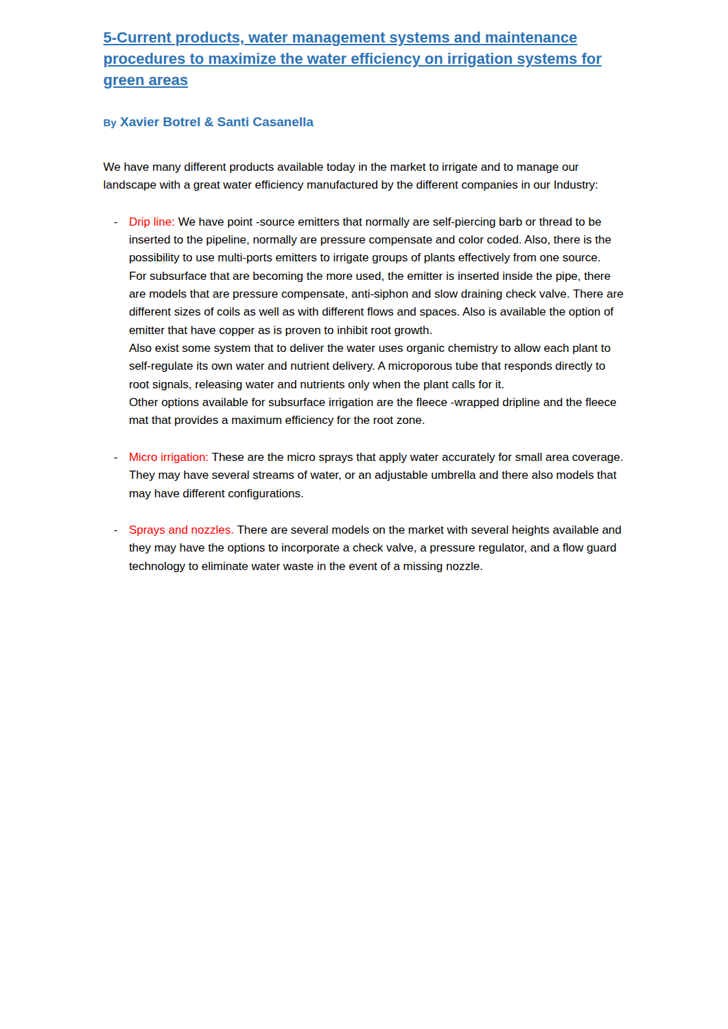5-Current products, water management systems and maintenance procedures to maximize the water efficiency on irrigation systems for green areas
By Xavier Botrel & Santi Casanella
We have many different products available today in the market to irrigate and to manage our landscape with a great water efficiency manufactured by the different companies in our Industry:
Drip line: We have point -source emitters that normally are self-piercing barb or thread to be inserted to the pipeline, normally are pressure compensate and color coded. Also, there is the possibility to use multi-ports emitters to irrigate groups of plants effectively from one source.
For subsurface that are becoming the more used, the emitter is inserted inside the pipe, there are models that are pressure compensate, anti-siphon and slow draining check valve. There are different sizes of coils as well as with different flows and spaces. Also is available the option of emitter that have copper as is proven to inhibit root growth.
Also exist some system that to deliver the water uses organic chemistry to allow each plant to self-regulate its own water and nutrient delivery. A microporous tube that responds directly to root signals, releasing water and nutrients only when the plant calls for it.
Other options available for subsurface irrigation are the fleece -wrapped dripline and the fleece mat that provides a maximum efficiency for the root zone.
Micro irrigation: These are the micro sprays that apply water accurately for small area coverage. They may have several streams of water, or an adjustable umbrella and there also models that may have different configurations.
Sprays and nozzles. There are several models on the market with several heights available and they may have the options to incorporate a check valve, a pressure regulator, and a flow guard technology to eliminate water waste in the event of a missing nozzle.